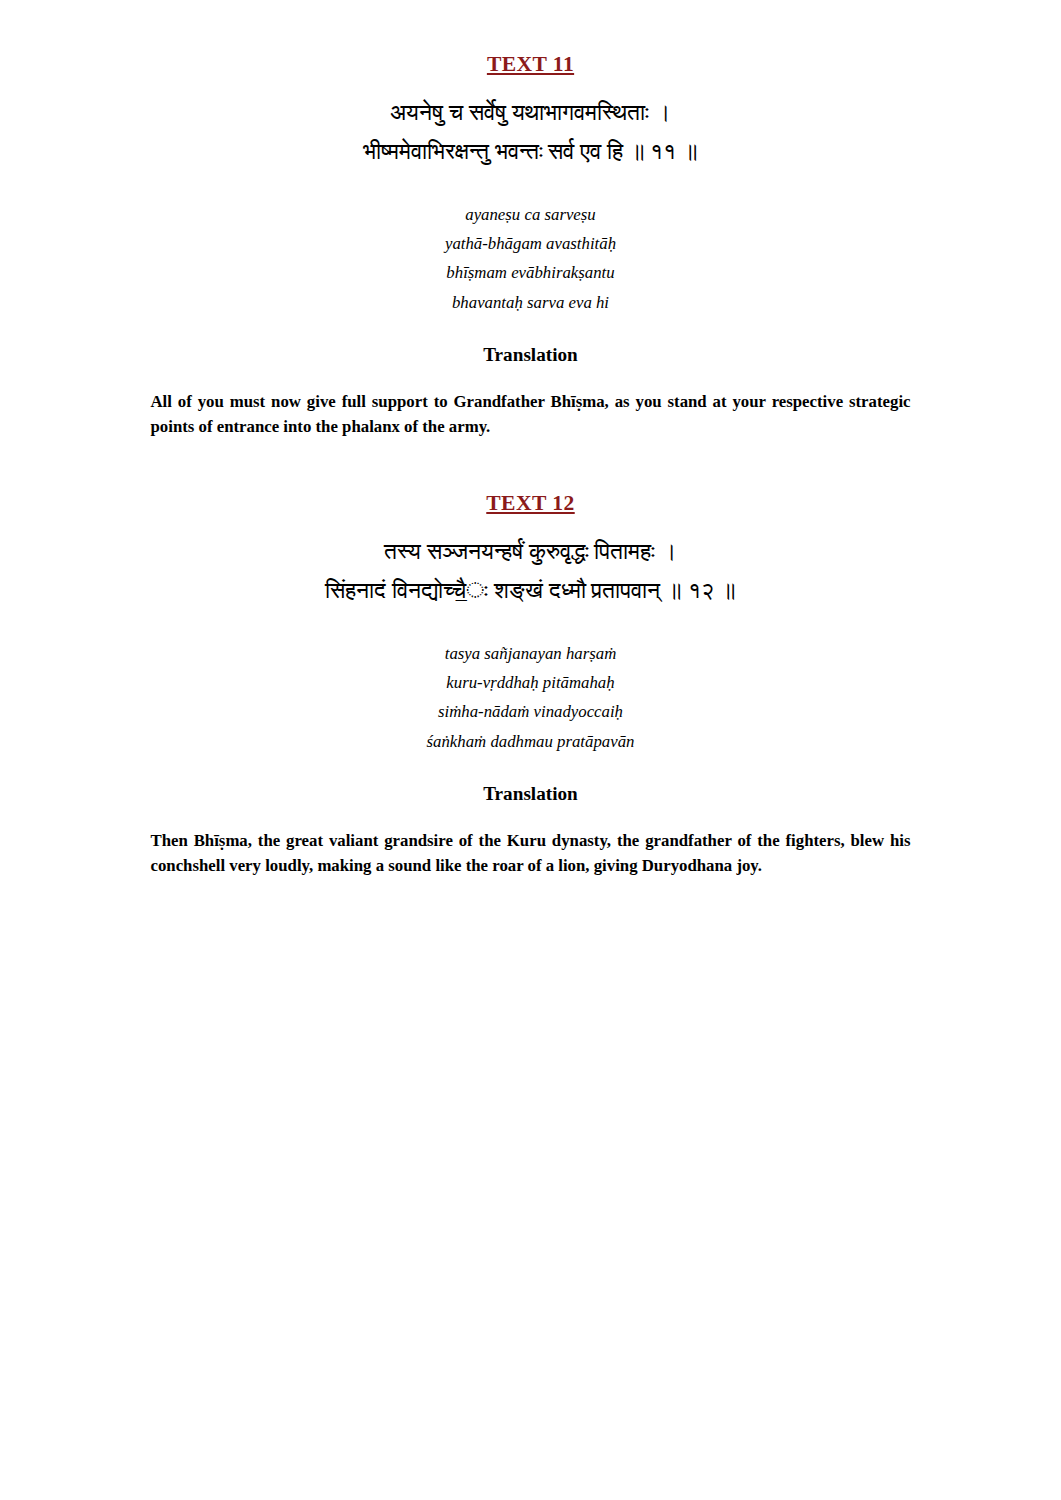TEXT 11
अयनेषु च सर्वेषु यथाभागवमस्थिताः ।
भीष्ममेवाभिरक्षन्तु भवन्तः सर्व एव हि ॥ ११ ॥
ayaneṣu ca sarveṣu
yathā-bhāgam avasthitāḥ
bhīṣmam evābhirakṣantu
bhavantaḥ sarva eva hi
Translation
All of you must now give full support to Grandfather Bhīṣma, as you stand at your respective strategic points of entrance into the phalanx of the army.
TEXT 12
तस्य सञ्जनयन्हर्षं कुरुवृद्धः पितामहः ।
सिंहनादं विनद्योच्चै॒ः शङ्खं दध्मौ प्रतापवान् ॥ १२ ॥
tasya sañjanayan harṣaṁ
kuru-vṛddhaḥ pitāmahaḥ
siṁha-nādaṁ vinadyoccaiḥ
śaṅkhaṁ dadhmau pratāpavān
Translation
Then Bhīṣma, the great valiant grandsire of the Kuru dynasty, the grandfather of the fighters, blew his conchshell very loudly, making a sound like the roar of a lion, giving Duryodhana joy.